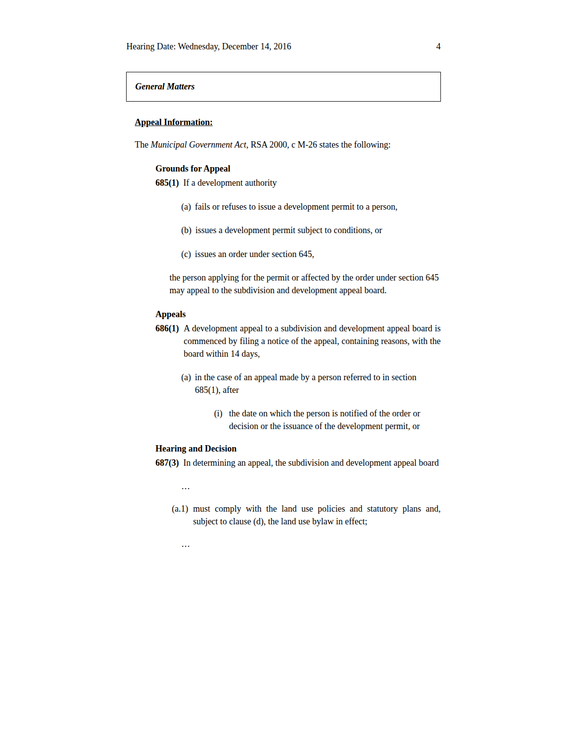Hearing Date: Wednesday, December 14, 2016
4
General Matters
Appeal Information:
The Municipal Government Act, RSA 2000, c M-26 states the following:
Grounds for Appeal
685(1)
If a development authority
(a)
fails or refuses to issue a development permit to a person,
(b)
issues a development permit subject to conditions, or
(c)
issues an order under section 645,
the person applying for the permit or affected by the order under section 645 may appeal to the subdivision and development appeal board.
Appeals
686(1)
A development appeal to a subdivision and development appeal board is commenced by filing a notice of the appeal, containing reasons, with the board within 14 days,
(a)
in the case of an appeal made by a person referred to in section 685(1), after
(i)
the date on which the person is notified of the order or decision or the issuance of the development permit, or
Hearing and Decision
687(3)
In determining an appeal, the subdivision and development appeal board
…
(a.1)
must comply with the land use policies and statutory plans and, subject to clause (d), the land use bylaw in effect;
…